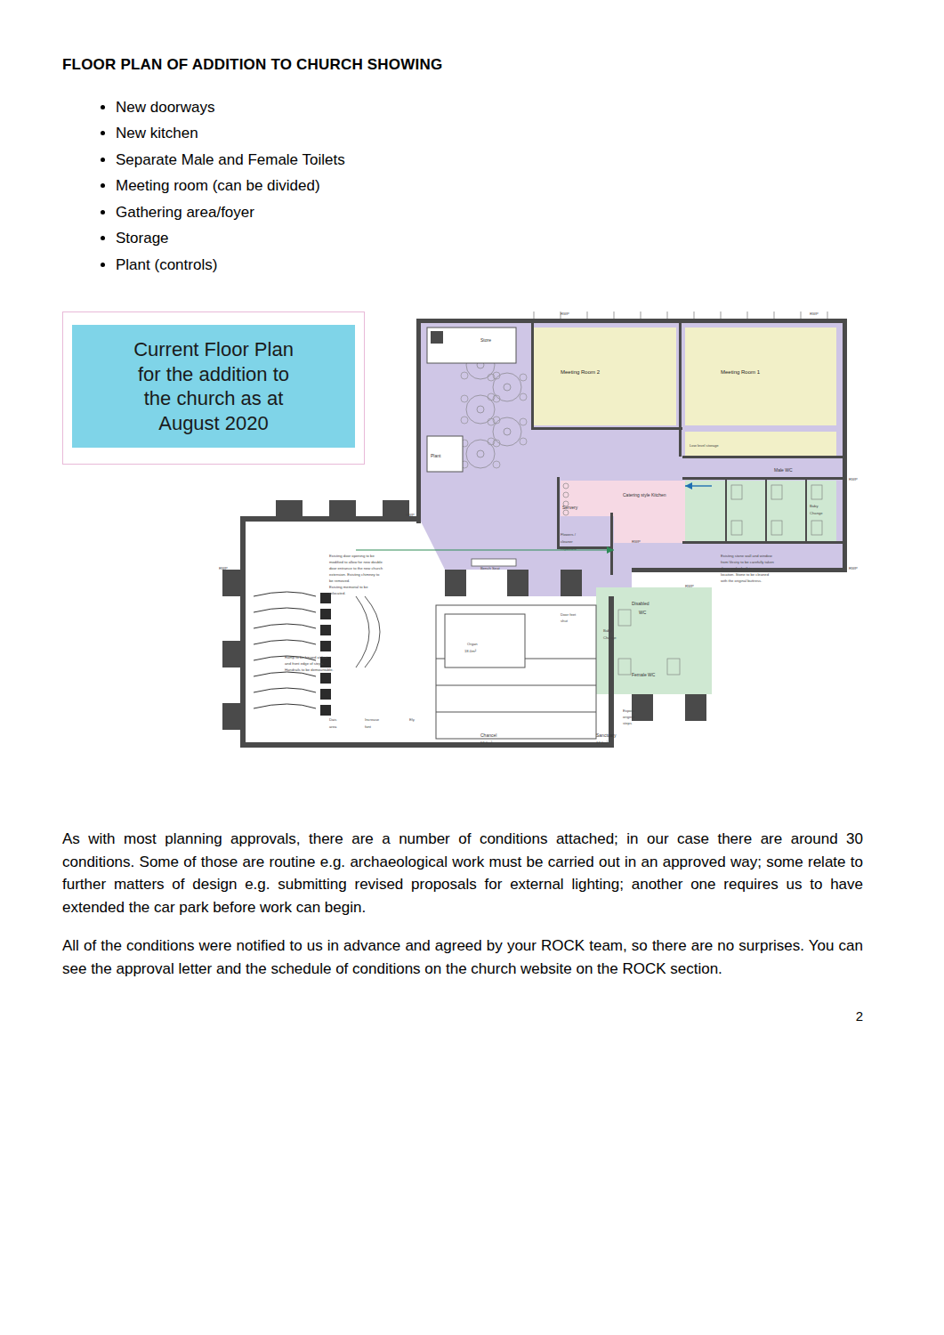FLOOR PLAN OF ADDITION TO CHURCH SHOWING
New doorways
New kitchen
Separate Male and Female Toilets
Meeting room (can be divided)
Gathering area/foyer
Storage
Plant (controls)
Current Floor Plan
for the addition to
the church as at
August 2020
Organ 18.0m² Dais area Increase font Ely Store Plant Meeting Room 2 Meeting Room 1 Low level storage Servery Catering style Kitchen Flowers / cleaner cupboard Male WC Baby Change Disabled WC Baby Change Female WC Existing door opening to be modified to allow for new double door entrance to the new church extension. Existing chimney to be removed. Existing memorial to be relocated. Existing stone wall and window from Vestry to be carefully taken down and rebuilt in new location. Stone to be cleaned with the original buttress. Ramp to be hinged at foot and front edge of steps. Handrails to be demountable. Expose original steps Door feet shut Bench Seat Chancel 52.0m² Sanctuary 17.0m² RWP RWP RWP RWP RWP RWP RWP RWP
As with most planning approvals, there are a number of conditions attached; in our case there are around 30 conditions. Some of those are routine e.g. archaeological work must be carried out in an approved way; some relate to further matters of design e.g. submitting revised proposals for external lighting; another one requires us to have extended the car park before work can begin.
All of the conditions were notified to us in advance and agreed by your ROCK team, so there are no surprises. You can see the approval letter and the schedule of conditions on the church website on the ROCK section.
2